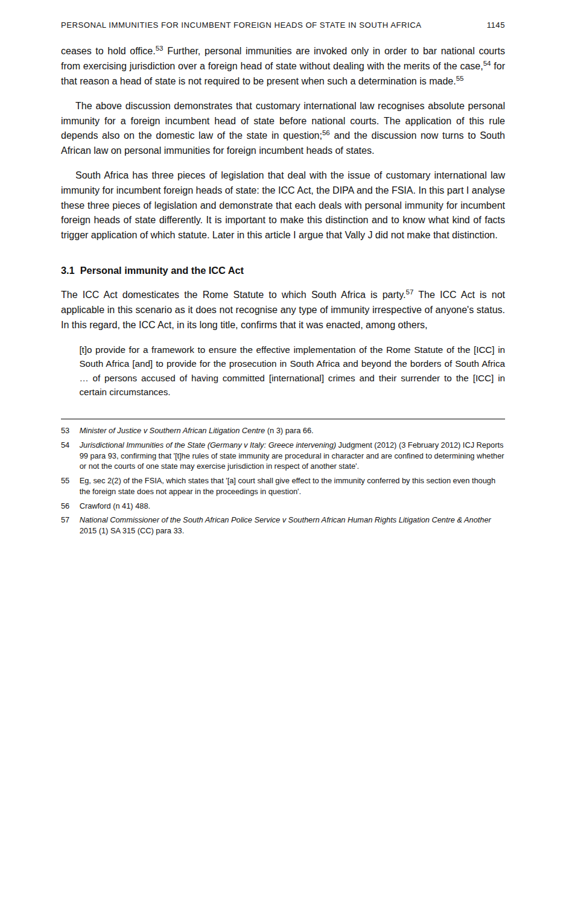Personal immunities for incumbent foreign heads of state in South Africa 1145
ceases to hold office.53 Further, personal immunities are invoked only in order to bar national courts from exercising jurisdiction over a foreign head of state without dealing with the merits of the case,54 for that reason a head of state is not required to be present when such a determination is made.55
The above discussion demonstrates that customary international law recognises absolute personal immunity for a foreign incumbent head of state before national courts. The application of this rule depends also on the domestic law of the state in question;56 and the discussion now turns to South African law on personal immunities for foreign incumbent heads of states.
South Africa has three pieces of legislation that deal with the issue of customary international law immunity for incumbent foreign heads of state: the ICC Act, the DIPA and the FSIA. In this part I analyse these three pieces of legislation and demonstrate that each deals with personal immunity for incumbent foreign heads of state differently. It is important to make this distinction and to know what kind of facts trigger application of which statute. Later in this article I argue that Vally J did not make that distinction.
3.1 Personal immunity and the ICC Act
The ICC Act domesticates the Rome Statute to which South Africa is party.57 The ICC Act is not applicable in this scenario as it does not recognise any type of immunity irrespective of anyone's status. In this regard, the ICC Act, in its long title, confirms that it was enacted, among others,
[t]o provide for a framework to ensure the effective implementation of the Rome Statute of the [ICC] in South Africa [and] to provide for the prosecution in South Africa and beyond the borders of South Africa … of persons accused of having committed [international] crimes and their surrender to the [ICC] in certain circumstances.
53 Minister of Justice v Southern African Litigation Centre (n 3) para 66.
54 Jurisdictional Immunities of the State (Germany v Italy: Greece intervening) Judgment (2012) (3 February 2012) ICJ Reports 99 para 93, confirming that '[t]he rules of state immunity are procedural in character and are confined to determining whether or not the courts of one state may exercise jurisdiction in respect of another state'.
55 Eg, sec 2(2) of the FSIA, which states that '[a] court shall give effect to the immunity conferred by this section even though the foreign state does not appear in the proceedings in question'.
56 Crawford (n 41) 488.
57 National Commissioner of the South African Police Service v Southern African Human Rights Litigation Centre & Another 2015 (1) SA 315 (CC) para 33.